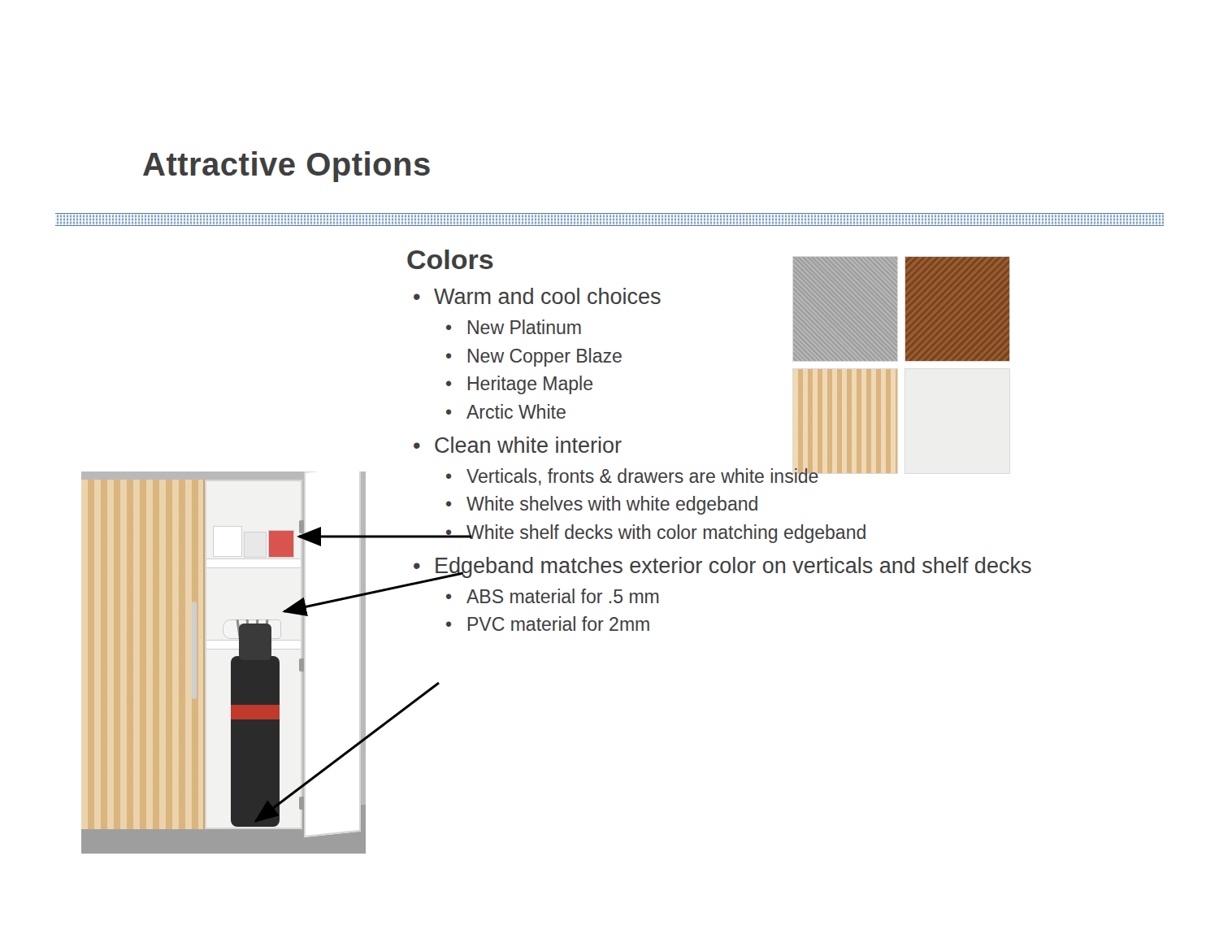Attractive Options
Colors
Warm and cool choices
New Platinum
New Copper Blaze
Heritage Maple
Arctic White
Clean white interior
Verticals, fronts & drawers are white inside
White shelves with white edgeband
White shelf decks with color matching edgeband
Edgeband matches exterior color on verticals and shelf decks
ABS material for .5 mm
PVC material for 2mm